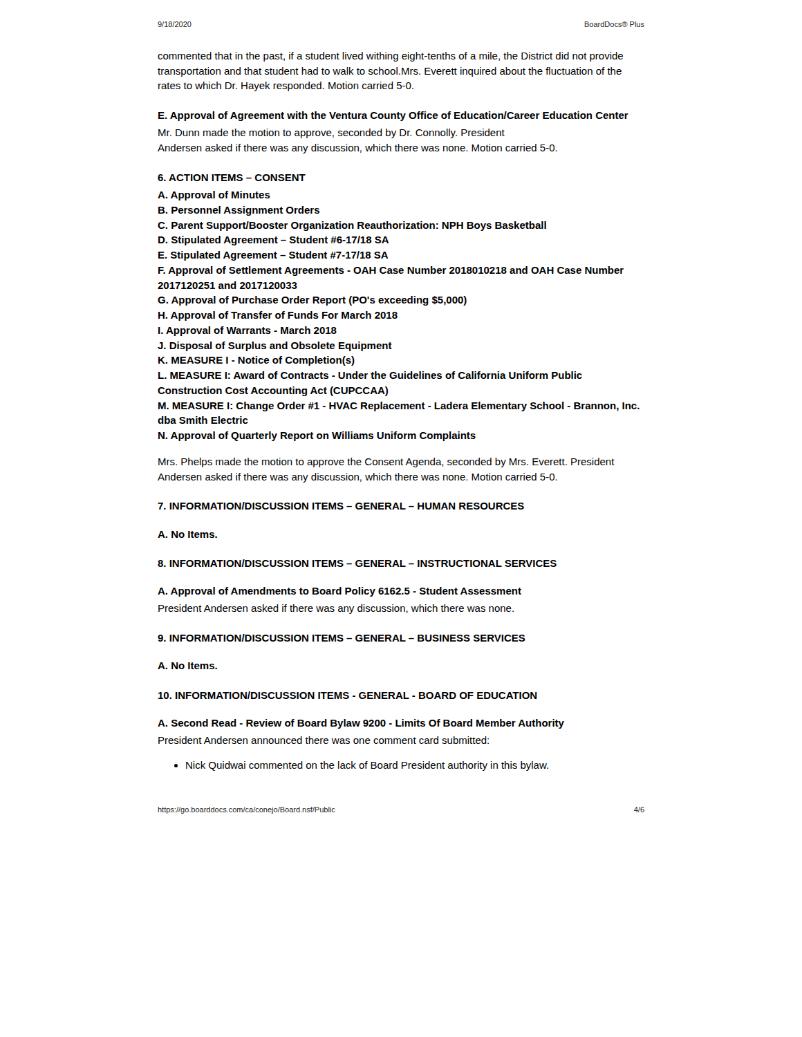9/18/2020 BoardDocs® Plus
commented that in the past, if a student lived withing eight-tenths of a mile, the District did not provide transportation and that student had to walk to school.Mrs. Everett inquired about the fluctuation of the rates to which Dr. Hayek responded. Motion carried 5-0.
E. Approval of Agreement with the Ventura County Office of Education/Career Education Center
Mr. Dunn made the motion to approve, seconded by Dr. Connolly. President
Andersen asked if there was any discussion, which there was none. Motion carried 5-0.
6. ACTION ITEMS – CONSENT
A. Approval of Minutes
B. Personnel Assignment Orders
C. Parent Support/Booster Organization Reauthorization: NPH Boys Basketball
D. Stipulated Agreement – Student #6-17/18 SA
E. Stipulated Agreement – Student #7-17/18 SA
F. Approval of Settlement Agreements - OAH Case Number 2018010218 and OAH Case Number 2017120251 and 2017120033
G. Approval of Purchase Order Report (PO's exceeding $5,000)
H. Approval of Transfer of Funds For March 2018
I. Approval of Warrants - March 2018
J. Disposal of Surplus and Obsolete Equipment
K. MEASURE I - Notice of Completion(s)
L. MEASURE I: Award of Contracts - Under the Guidelines of California Uniform Public Construction Cost Accounting Act (CUPCCAA)
M. MEASURE I: Change Order #1 - HVAC Replacement - Ladera Elementary School - Brannon, Inc. dba Smith Electric
N. Approval of Quarterly Report on Williams Uniform Complaints
Mrs. Phelps made the motion to approve the Consent Agenda, seconded by Mrs. Everett. President Andersen asked if there was any discussion, which there was none. Motion carried 5-0.
7. INFORMATION/DISCUSSION ITEMS – GENERAL – HUMAN RESOURCES
A. No Items.
8. INFORMATION/DISCUSSION ITEMS – GENERAL – INSTRUCTIONAL SERVICES
A. Approval of Amendments to Board Policy 6162.5 - Student Assessment
President Andersen asked if there was any discussion, which there was none.
9. INFORMATION/DISCUSSION ITEMS – GENERAL – BUSINESS SERVICES
A. No Items.
10. INFORMATION/DISCUSSION ITEMS - GENERAL - BOARD OF EDUCATION
A. Second Read - Review of Board Bylaw 9200 - Limits Of Board Member Authority
President Andersen announced there was one comment card submitted:
Nick Quidwai commented on the lack of Board President authority in this bylaw.
https://go.boarddocs.com/ca/conejo/Board.nsf/Public 4/6